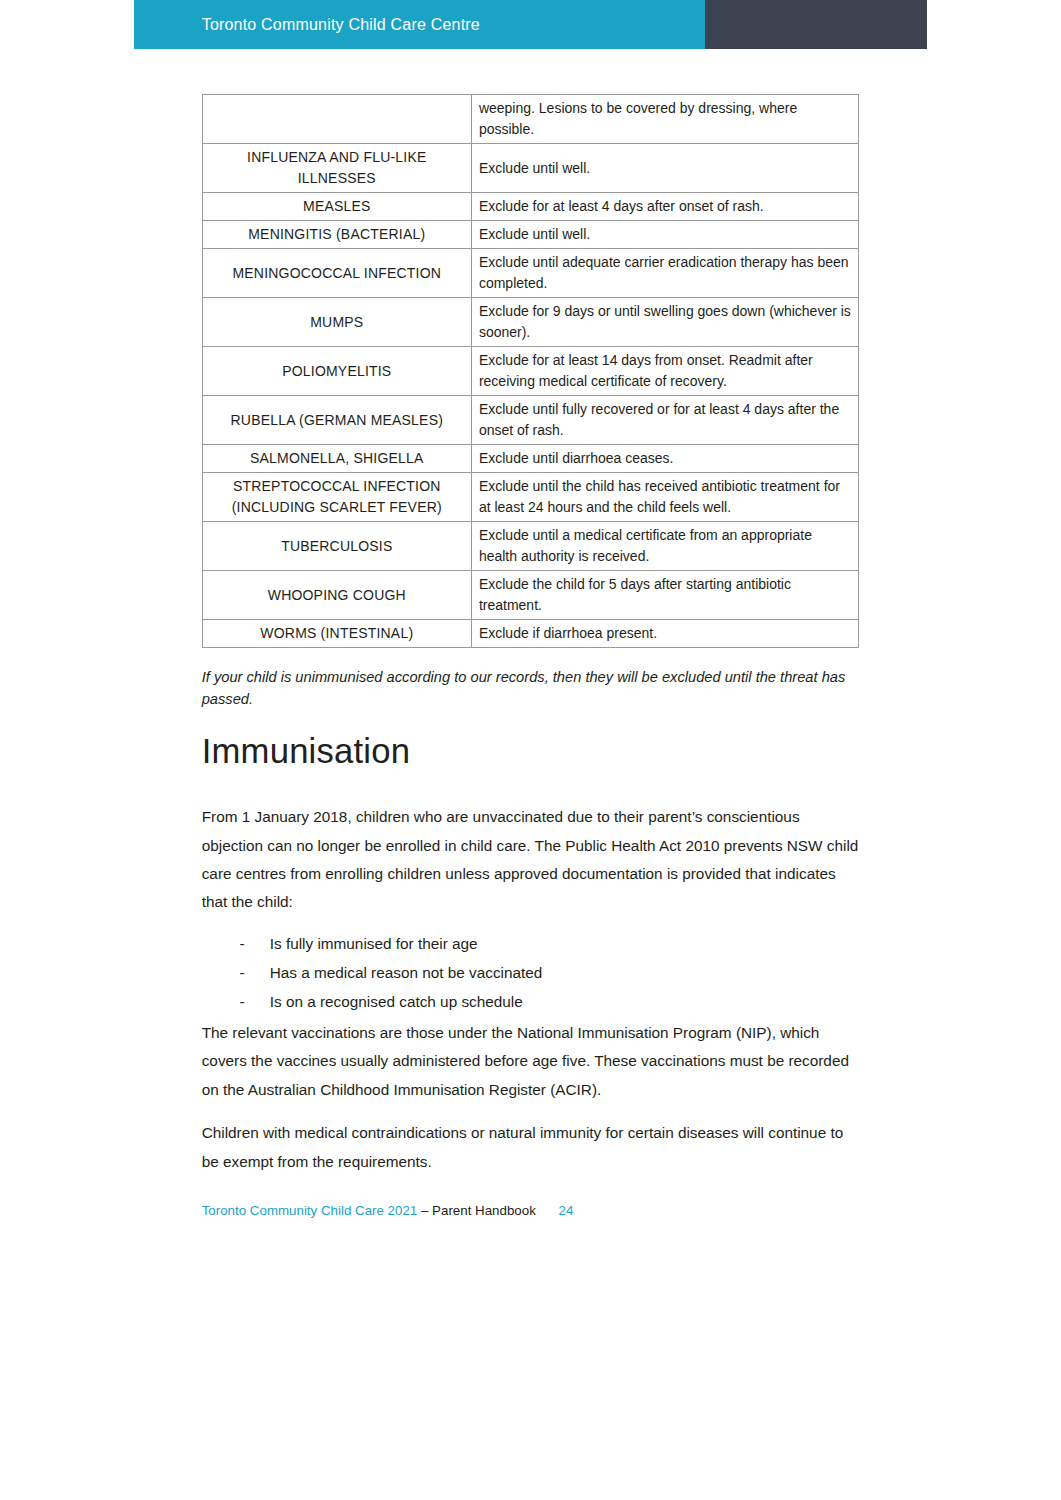Toronto Community Child Care Centre
| | weeping. Lesions to be covered by dressing, where possible. |
| INFLUENZA AND FLU-LIKE ILLNESSES | Exclude until well. |
| MEASLES | Exclude for at least 4 days after onset of rash. |
| MENINGITIS (BACTERIAL) | Exclude until well. |
| MENINGOCOCCAL INFECTION | Exclude until adequate carrier eradication therapy has been completed. |
| MUMPS | Exclude for 9 days or until swelling goes down (whichever is sooner). |
| POLIOMYELITIS | Exclude for at least 14 days from onset. Readmit after receiving medical certificate of recovery. |
| RUBELLA (GERMAN MEASLES) | Exclude until fully recovered or for at least 4 days after the onset of rash. |
| SALMONELLA, SHIGELLA | Exclude until diarrhoea ceases. |
| STREPTOCOCCAL INFECTION (INCLUDING SCARLET FEVER) | Exclude until the child has received antibiotic treatment for at least 24 hours and the child feels well. |
| TUBERCULOSIS | Exclude until a medical certificate from an appropriate health authority is received. |
| WHOOPING COUGH | Exclude the child for 5 days after starting antibiotic treatment. |
| WORMS (INTESTINAL) | Exclude if diarrhoea present. |
If your child is unimmunised according to our records, then they will be excluded until the threat has passed.
Immunisation
From 1 January 2018, children who are unvaccinated due to their parent’s conscientious objection can no longer be enrolled in child care. The Public Health Act 2010 prevents NSW child care centres from enrolling children unless approved documentation is provided that indicates that the child:
Is fully immunised for their age
Has a medical reason not be vaccinated
Is on a recognised catch up schedule
The relevant vaccinations are those under the National Immunisation Program (NIP), which covers the vaccines usually administered before age five. These vaccinations must be recorded on the Australian Childhood Immunisation Register (ACIR).
Children with medical contraindications or natural immunity for certain diseases will continue to be exempt from the requirements.
Toronto Community Child Care 2021 – Parent Handbook 24